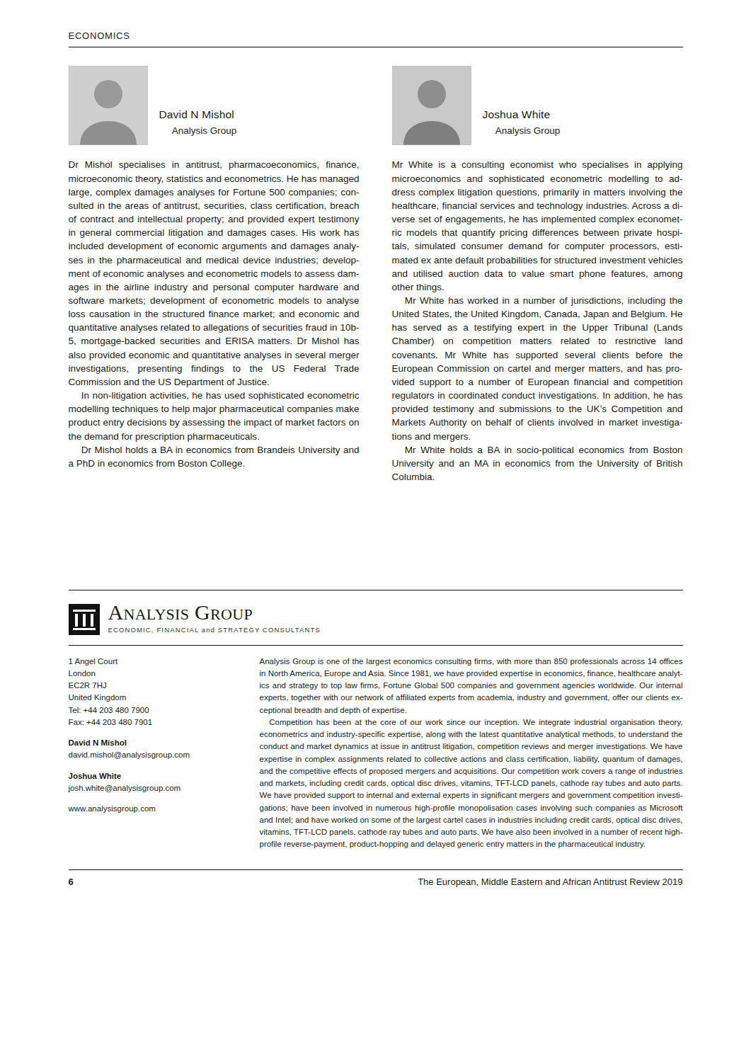Economics
David N Mishol
Analysis Group
Dr Mishol specialises in antitrust, pharmacoeconomics, finance, microeconomic theory, statistics and econometrics. He has managed large, complex damages analyses for Fortune 500 companies; consulted in the areas of antitrust, securities, class certification, breach of contract and intellectual property; and provided expert testimony in general commercial litigation and damages cases. His work has included development of economic arguments and damages analyses in the pharmaceutical and medical device industries; development of economic analyses and econometric models to assess damages in the airline industry and personal computer hardware and software markets; development of econometric models to analyse loss causation in the structured finance market; and economic and quantitative analyses related to allegations of securities fraud in 10b-5, mortgage-backed securities and ERISA matters. Dr Mishol has also provided economic and quantitative analyses in several merger investigations, presenting findings to the US Federal Trade Commission and the US Department of Justice.
In non-litigation activities, he has used sophisticated econometric modelling techniques to help major pharmaceutical companies make product entry decisions by assessing the impact of market factors on the demand for prescription pharmaceuticals.
Dr Mishol holds a BA in economics from Brandeis University and a PhD in economics from Boston College.
Joshua White
Analysis Group
Mr White is a consulting economist who specialises in applying microeconomics and sophisticated econometric modelling to address complex litigation questions, primarily in matters involving the healthcare, financial services and technology industries. Across a diverse set of engagements, he has implemented complex econometric models that quantify pricing differences between private hospitals, simulated consumer demand for computer processors, estimated ex ante default probabilities for structured investment vehicles and utilised auction data to value smart phone features, among other things.
Mr White has worked in a number of jurisdictions, including the United States, the United Kingdom, Canada, Japan and Belgium. He has served as a testifying expert in the Upper Tribunal (Lands Chamber) on competition matters related to restrictive land covenants. Mr White has supported several clients before the European Commission on cartel and merger matters, and has provided support to a number of European financial and competition regulators in coordinated conduct investigations. In addition, he has provided testimony and submissions to the UK’s Competition and Markets Authority on behalf of clients involved in market investigations and mergers.
Mr White holds a BA in socio-political economics from Boston University and an MA in economics from the University of British Columbia.
ANALYSIS GROUP
ECONOMIC, FINANCIAL and STRATEGY CONSULTANTS
1 Angel Court
London
EC2R 7HJ
United Kingdom
Tel: +44 203 480 7900
Fax: +44 203 480 7901
David N Mishol
david.mishol@analysisgroup.com
Joshua White
josh.white@analysisgroup.com
www.analysisgroup.com
Analysis Group is one of the largest economics consulting firms, with more than 850 professionals across 14 offices in North America, Europe and Asia. Since 1981, we have provided expertise in economics, finance, healthcare analytics and strategy to top law firms, Fortune Global 500 companies and government agencies worldwide. Our internal experts, together with our network of affiliated experts from academia, industry and government, offer our clients exceptional breadth and depth of expertise.
Competition has been at the core of our work since our inception. We integrate industrial organisation theory, econometrics and industry-specific expertise, along with the latest quantitative analytical methods, to understand the conduct and market dynamics at issue in antitrust litigation, competition reviews and merger investigations. We have expertise in complex assignments related to collective actions and class certification, liability, quantum of damages, and the competitive effects of proposed mergers and acquisitions. Our competition work covers a range of industries and markets, including credit cards, optical disc drives, vitamins, TFT-LCD panels, cathode ray tubes and auto parts. We have provided support to internal and external experts in significant mergers and government competition investigations; have been involved in numerous high-profile monopolisation cases involving such companies as Microsoft and Intel; and have worked on some of the largest cartel cases in industries including credit cards, optical disc drives, vitamins, TFT-LCD panels, cathode ray tubes and auto parts. We have also been involved in a number of recent high-profile reverse-payment, product-hopping and delayed generic entry matters in the pharmaceutical industry.
6 The European, Middle Eastern and African Antitrust Review 2019